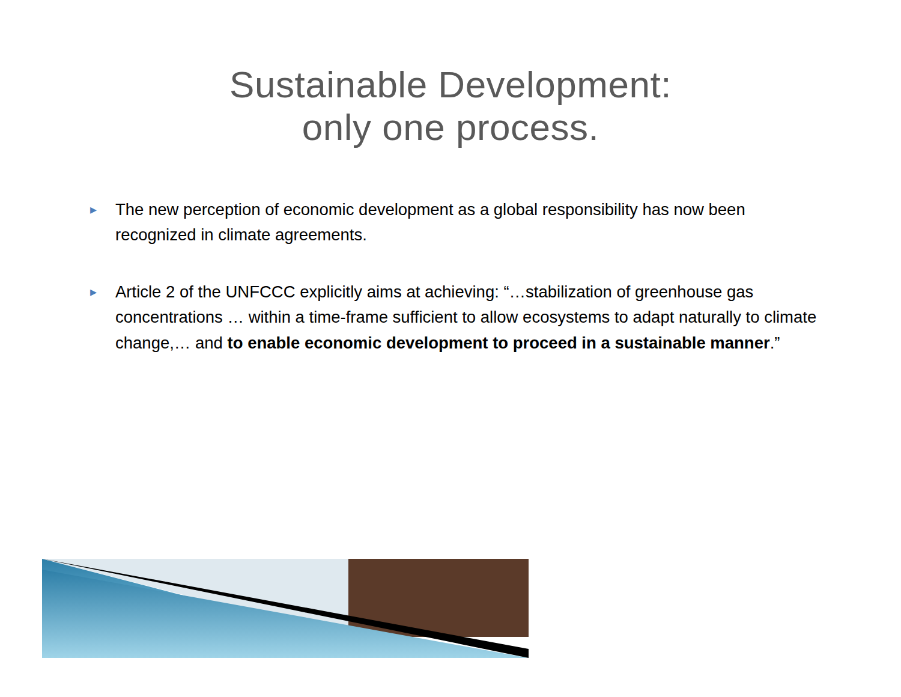Sustainable Development:
only one process.
The new perception of economic development as a global responsibility has now been recognized in climate agreements.
Article 2 of the UNFCCC explicitly aims at achieving: “…stabilization of greenhouse gas concentrations … within a time-frame sufficient to allow ecosystems to adapt naturally to climate change,… and to enable economic development to proceed in a sustainable manner.”